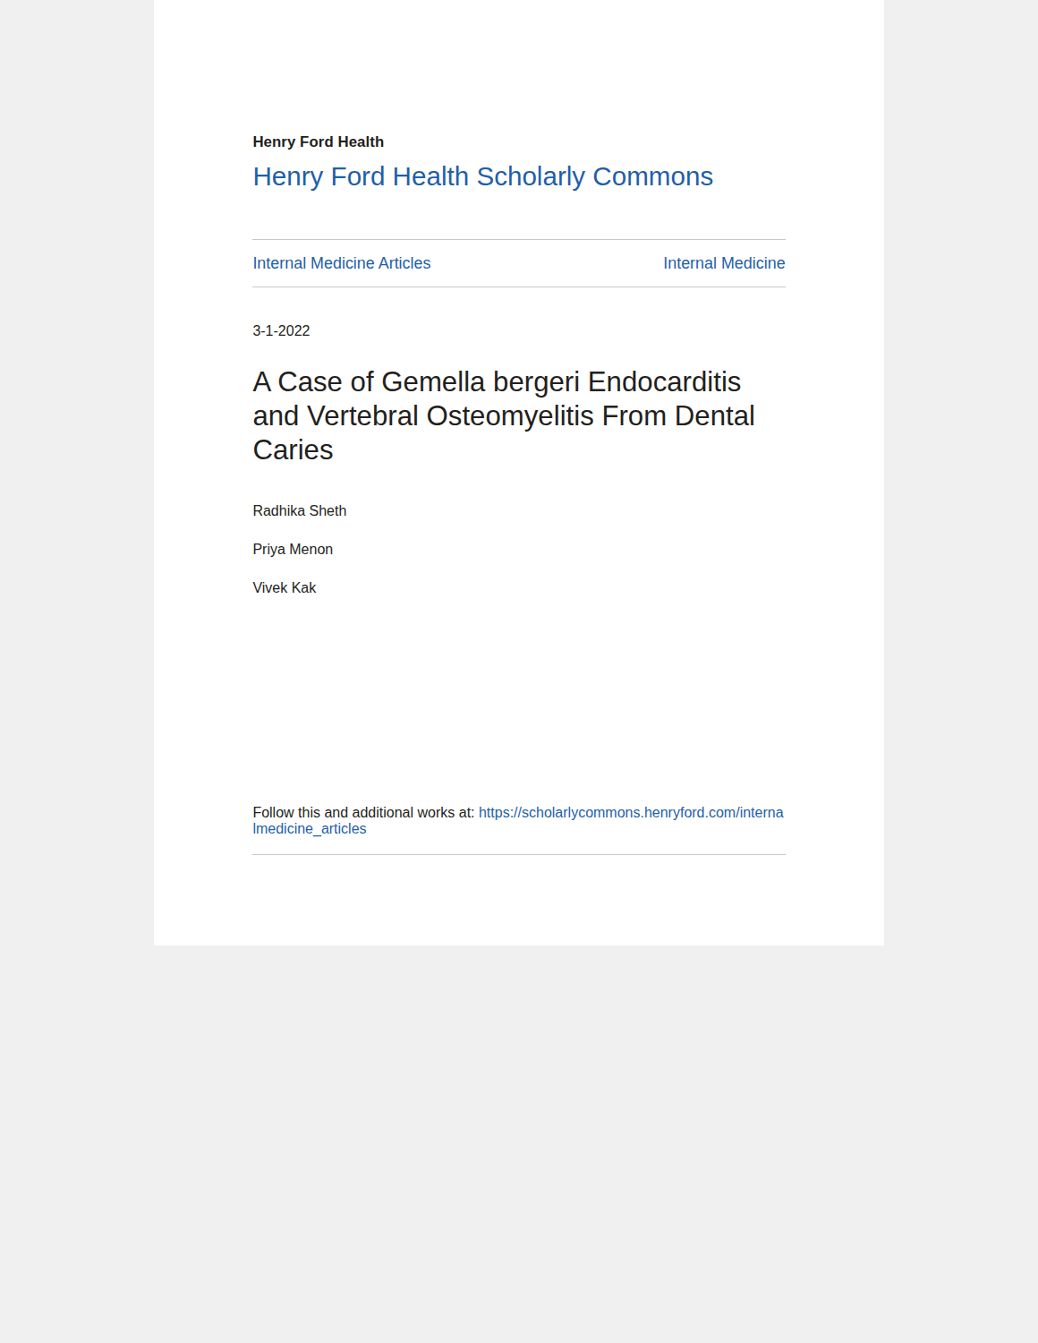Henry Ford Health
Henry Ford Health Scholarly Commons
Internal Medicine Articles Internal Medicine
3-1-2022
A Case of Gemella bergeri Endocarditis and Vertebral Osteomyelitis From Dental Caries
Radhika Sheth
Priya Menon
Vivek Kak
Follow this and additional works at: https://scholarlycommons.henryford.com/internalmedicine_articles